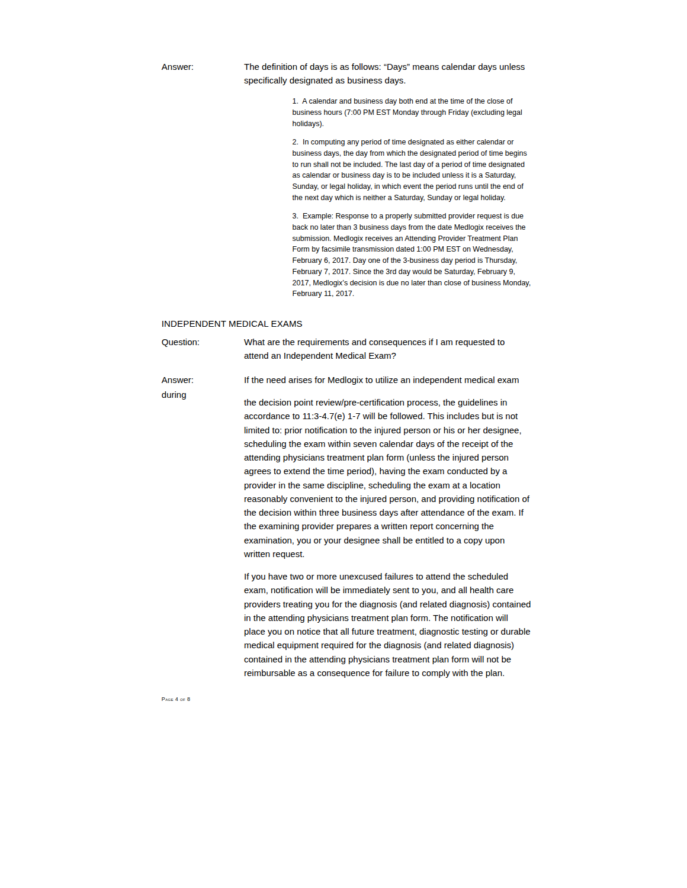Answer:
The definition of days is as follows: “Days” means calendar days unless specifically designated as business days.
1. A calendar and business day both end at the time of the close of business hours (7:00 PM EST Monday through Friday (excluding legal holidays).
2. In computing any period of time designated as either calendar or business days, the day from which the designated period of time begins to run shall not be included. The last day of a period of time designated as calendar or business day is to be included unless it is a Saturday, Sunday, or legal holiday, in which event the period runs until the end of the next day which is neither a Saturday, Sunday or legal holiday.
3. Example: Response to a properly submitted provider request is due back no later than 3 business days from the date Medlogix receives the submission. Medlogix receives an Attending Provider Treatment Plan Form by facsimile transmission dated 1:00 PM EST on Wednesday, February 6, 2017. Day one of the 3-business day period is Thursday, February 7, 2017. Since the 3rd day would be Saturday, February 9, 2017, Medlogix’s decision is due no later than close of business Monday, February 11, 2017.
INDEPENDENT MEDICAL EXAMS
Question:
What are the requirements and consequences if I am requested to attend an Independent Medical Exam?
Answer: during
If the need arises for Medlogix to utilize an independent medical exam
the decision point review/pre-certification process, the guidelines in accordance to 11:3-4.7(e) 1-7 will be followed. This includes but is not limited to: prior notification to the injured person or his or her designee, scheduling the exam within seven calendar days of the receipt of the attending physicians treatment plan form (unless the injured person agrees to extend the time period), having the exam conducted by a provider in the same discipline, scheduling the exam at a location reasonably convenient to the injured person, and providing notification of the decision within three business days after attendance of the exam. If the examining provider prepares a written report concerning the examination, you or your designee shall be entitled to a copy upon written request.
If you have two or more unexcused failures to attend the scheduled exam, notification will be immediately sent to you, and all health care providers treating you for the diagnosis (and related diagnosis) contained in the attending physicians treatment plan form. The notification will place you on notice that all future treatment, diagnostic testing or durable medical equipment required for the diagnosis (and related diagnosis) contained in the attending physicians treatment plan form will not be reimbursable as a consequence for failure to comply with the plan.
Page 4 of 8